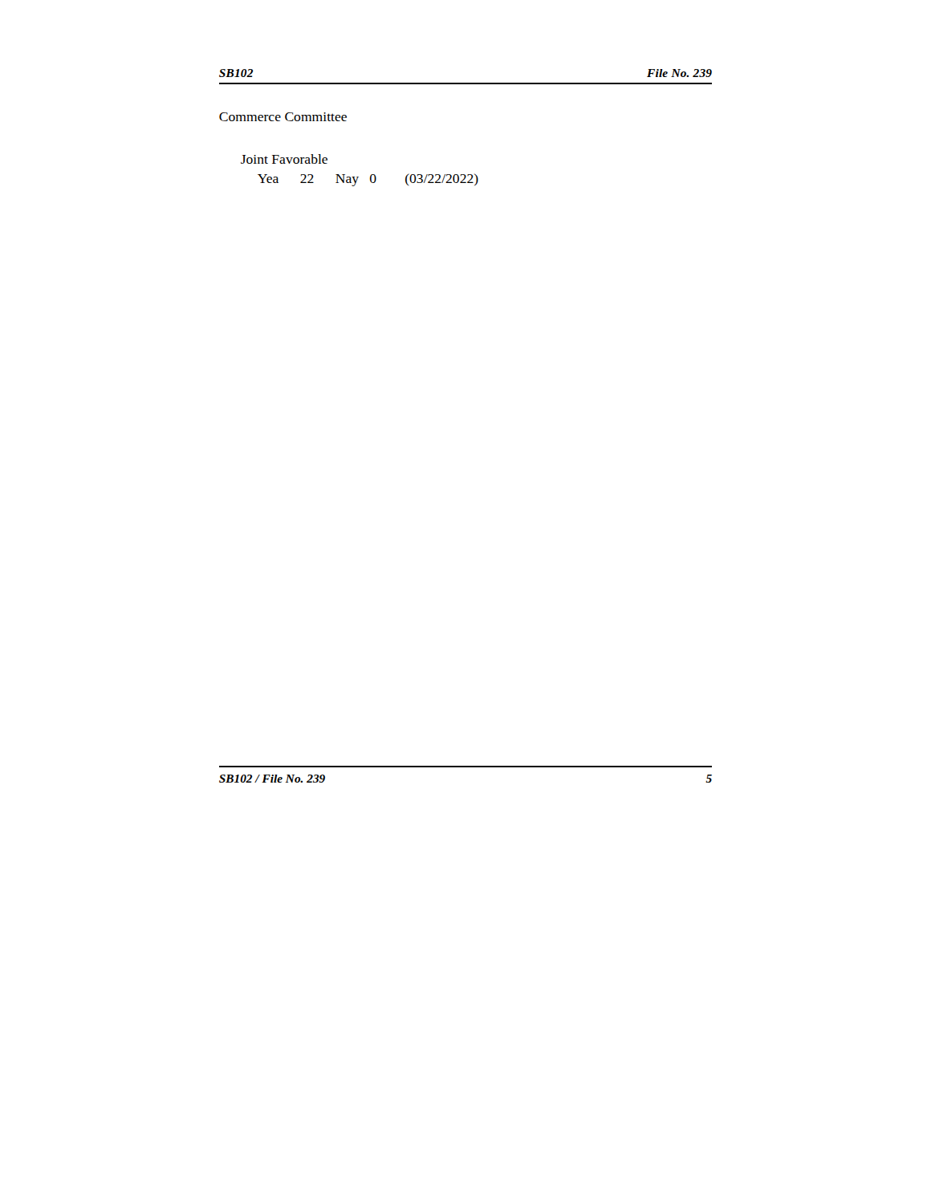SB102 File No. 239
Commerce Committee
Joint Favorable
Yea 22 Nay 0 (03/22/2022)
SB102 / File No. 239 5